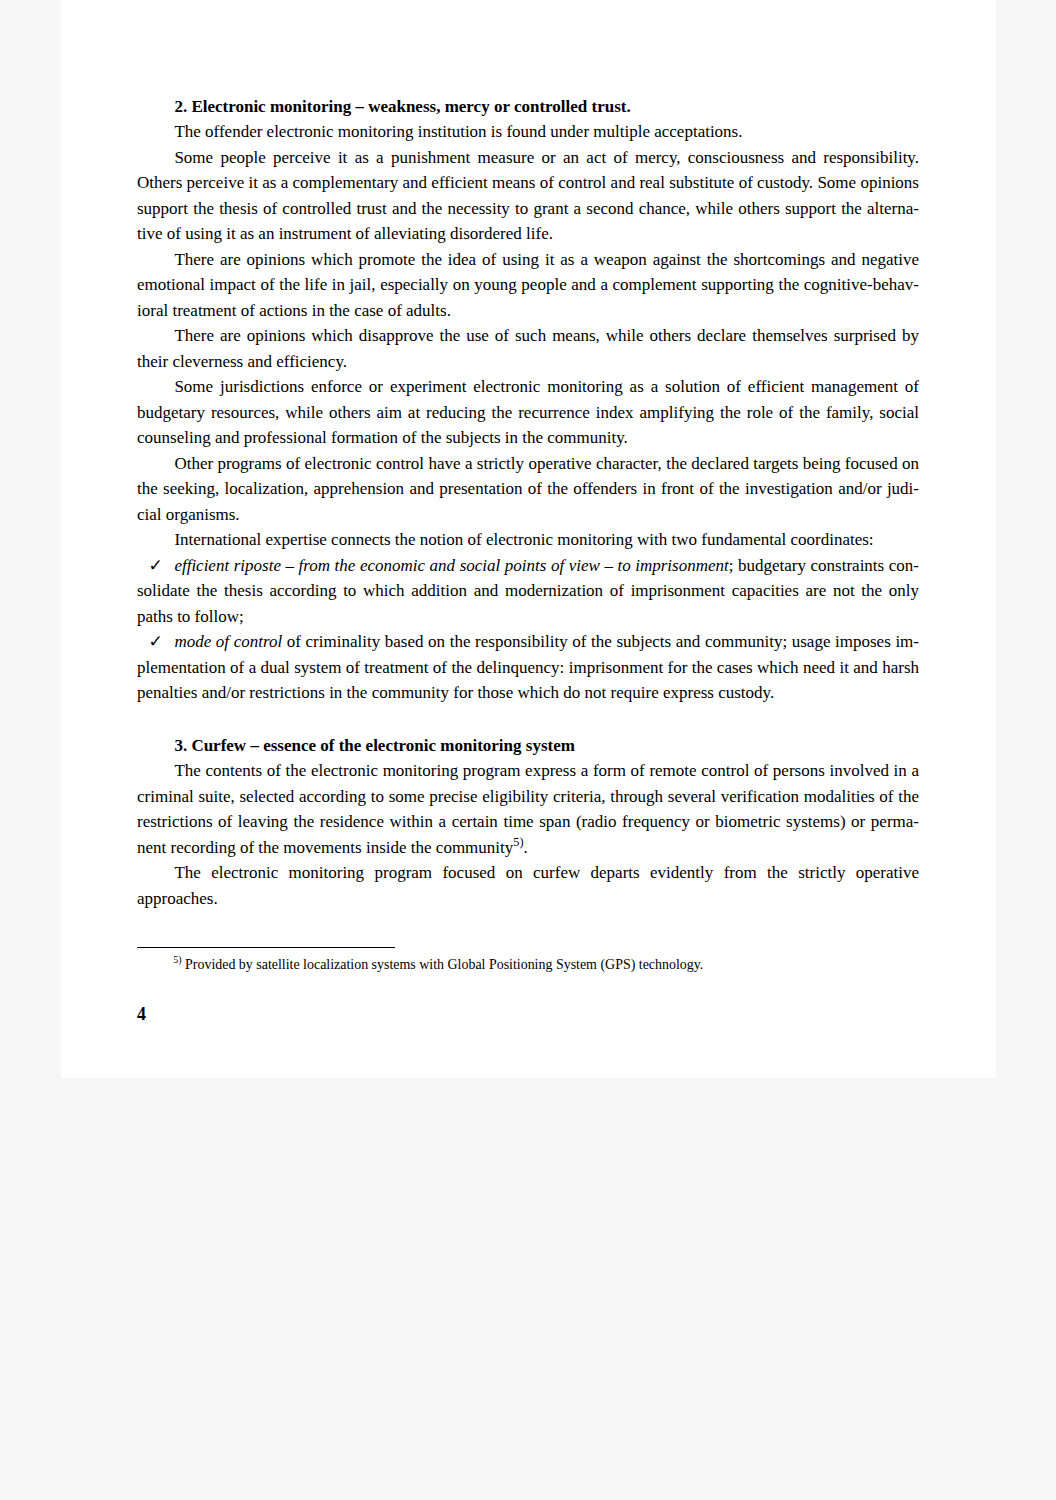2. Electronic monitoring – weakness, mercy or controlled trust.
The offender electronic monitoring institution is found under multiple acceptations.
Some people perceive it as a punishment measure or an act of mercy, consciousness and responsibility. Others perceive it as a complementary and efficient means of control and real substitute of custody. Some opinions support the thesis of controlled trust and the necessity to grant a second chance, while others support the alternative of using it as an instrument of alleviating disordered life.
There are opinions which promote the idea of using it as a weapon against the shortcomings and negative emotional impact of the life in jail, especially on young people and a complement supporting the cognitive-behavioral treatment of actions in the case of adults.
There are opinions which disapprove the use of such means, while others declare themselves surprised by their cleverness and efficiency.
Some jurisdictions enforce or experiment electronic monitoring as a solution of efficient management of budgetary resources, while others aim at reducing the recurrence index amplifying the role of the family, social counseling and professional formation of the subjects in the community.
Other programs of electronic control have a strictly operative character, the declared targets being focused on the seeking, localization, apprehension and presentation of the offenders in front of the investigation and/or judicial organisms.
International expertise connects the notion of electronic monitoring with two fundamental coordinates:
efficient riposte – from the economic and social points of view – to imprisonment; budgetary constraints consolidate the thesis according to which addition and modernization of imprisonment capacities are not the only paths to follow;
mode of control of criminality based on the responsibility of the subjects and community; usage imposes implementation of a dual system of treatment of the delinquency: imprisonment for the cases which need it and harsh penalties and/or restrictions in the community for those which do not require express custody.
3. Curfew – essence of the electronic monitoring system
The contents of the electronic monitoring program express a form of remote control of persons involved in a criminal suite, selected according to some precise eligibility criteria, through several verification modalities of the restrictions of leaving the residence within a certain time span (radio frequency or biometric systems) or permanent recording of the movements inside the community5).
The electronic monitoring program focused on curfew departs evidently from the strictly operative approaches.
5) Provided by satellite localization systems with Global Positioning System (GPS) technology.
4